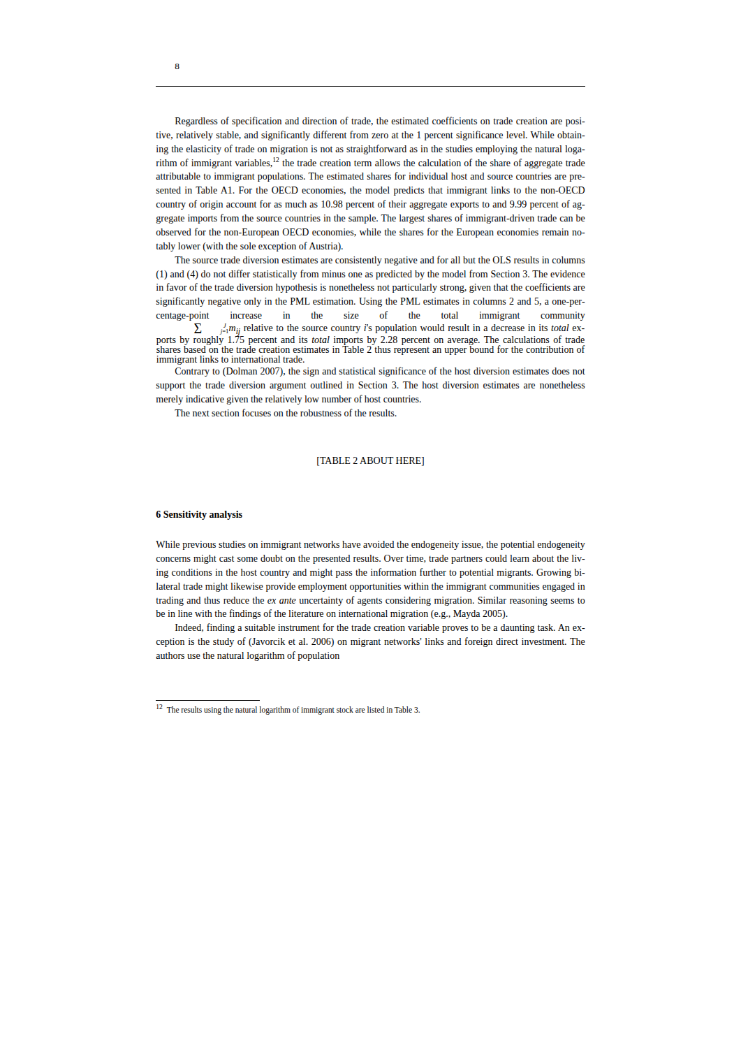8
Regardless of specification and direction of trade, the estimated coefficients on trade creation are positive, relatively stable, and significantly different from zero at the 1 percent significance level. While obtaining the elasticity of trade on migration is not as straightforward as in the studies employing the natural logarithm of immigrant variables,12 the trade creation term allows the calculation of the share of aggregate trade attributable to immigrant populations. The estimated shares for individual host and source countries are presented in Table A1. For the OECD economies, the model predicts that immigrant links to the non-OECD country of origin account for as much as 10.98 percent of their aggregate exports to and 9.99 percent of aggregate imports from the source countries in the sample. The largest shares of immigrant-driven trade can be observed for the non-European OECD economies, while the shares for the European economies remain notably lower (with the sole exception of Austria).
The source trade diversion estimates are consistently negative and for all but the OLS results in columns (1) and (4) do not differ statistically from minus one as predicted by the model from Section 3. The evidence in favor of the trade diversion hypothesis is nonetheless not particularly strong, given that the coefficients are significantly negative only in the PML estimation. Using the PML estimates in columns 2 and 5, a one-percentage-point increase in the size of the total immigrant community ΣJj=1 mij relative to the source country i's population would result in a decrease in its total exports by roughly 1.75 percent and its total imports by 2.28 percent on average. The calculations of trade shares based on the trade creation estimates in Table 2 thus represent an upper bound for the contribution of immigrant links to international trade.
Contrary to (Dolman 2007), the sign and statistical significance of the host diversion estimates does not support the trade diversion argument outlined in Section 3. The host diversion estimates are nonetheless merely indicative given the relatively low number of host countries.
The next section focuses on the robustness of the results.
[TABLE 2 ABOUT HERE]
6 Sensitivity analysis
While previous studies on immigrant networks have avoided the endogeneity issue, the potential endogeneity concerns might cast some doubt on the presented results. Over time, trade partners could learn about the living conditions in the host country and might pass the information further to potential migrants. Growing bilateral trade might likewise provide employment opportunities within the immigrant communities engaged in trading and thus reduce the ex ante uncertainty of agents considering migration. Similar reasoning seems to be in line with the findings of the literature on international migration (e.g., Mayda 2005).
Indeed, finding a suitable instrument for the trade creation variable proves to be a daunting task. An exception is the study of (Javorcik et al. 2006) on migrant networks' links and foreign direct investment. The authors use the natural logarithm of population
12 The results using the natural logarithm of immigrant stock are listed in Table 3.